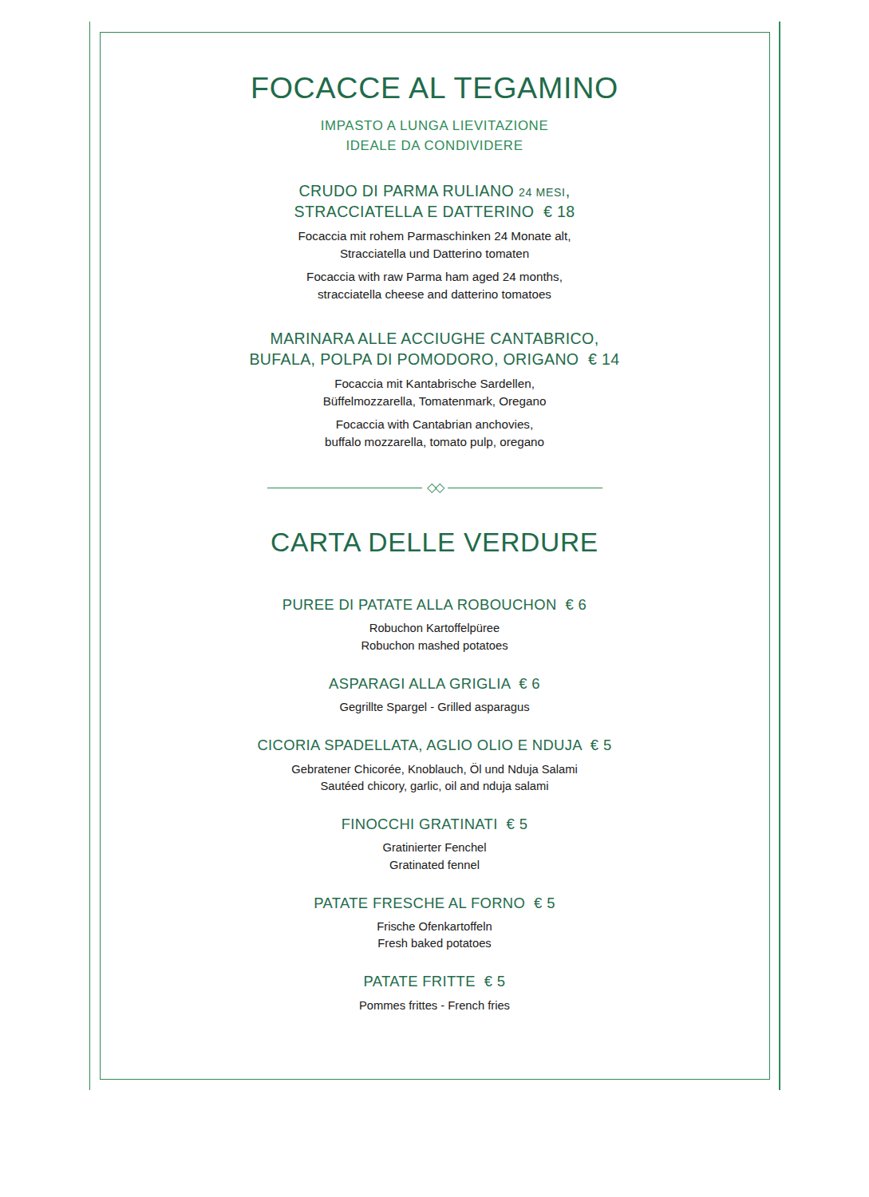Focacce al Tegamino
Impasto a lunga lievitazione
Ideale da condividere
Crudo di Parma Ruliano 24 mesi,
Stracciatella e Datterino € 18
Focaccia mit rohem Parmaschinken 24 Monate alt,
Stracciatella und Datterino tomaten
Focaccia with raw Parma ham aged 24 months,
stracciatella cheese and datterino tomatoes
Marinara alle Acciughe Cantabrico,
Bufala, Polpa di Pomodoro, Origano € 14
Focaccia mit Kantabrische Sardellen,
Büffelmozzarella, Tomatenmark, Oregano
Focaccia with Cantabrian anchovies,
buffalo mozzarella, tomato pulp, oregano
◇◇
Carta delle Verdure
Puree di Patate alla Robouchon € 6
Robuchon Kartoffelpüree
Robuchon mashed potatoes
Asparagi alla Griglia € 6
Gegrillte Spargel - Grilled asparagus
Cicoria Spadellata, Aglio Olio e Nduja € 5
Gebratener Chicorée, Knoblauch, Öl und Nduja Salami
Sautéed chicory, garlic, oil and nduja salami
Finocchi Gratinati € 5
Gratinierter Fenchel
Gratinated fennel
Patate Fresche al Forno € 5
Frische Ofenkartoffeln
Fresh baked potatoes
Patate Fritte € 5
Pommes frittes - French fries